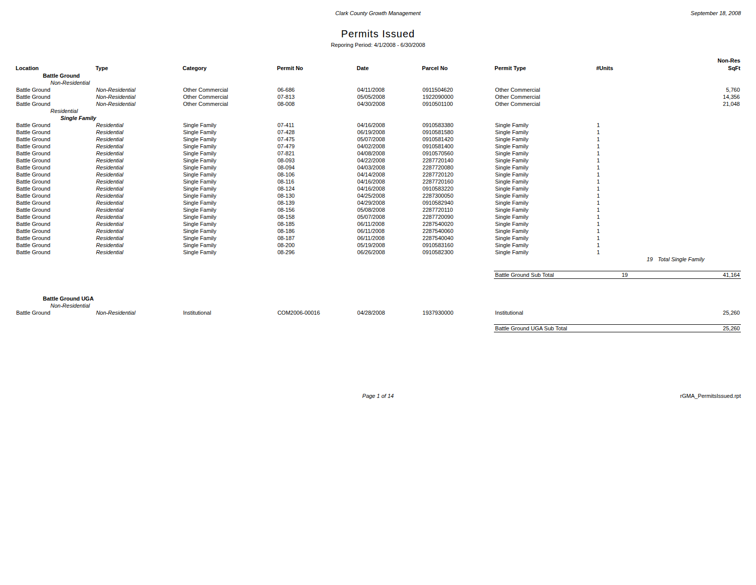Clark County Growth Management
September 18, 2008
Permits Issued
Reporing Period: 4/1/2008 - 6/30/2008
| | Non-Res |
| --- | --- |
| Location | Type | Category | Permit No | Date | Parcel No | Permit Type | #Units | SqFt |
| Battle Ground |
| Non-Residential |
| Battle Ground | Non-Residential | Other Commercial | 06-686 | 04/11/2008 | 0911504620 | Other Commercial | | 5,760 |
| Battle Ground | Non-Residential | Other Commercial | 07-813 | 05/05/2008 | 1922090000 | Other Commercial | | 14,356 |
| Battle Ground | Non-Residential | Other Commercial | 08-008 | 04/30/2008 | 0910501100 | Other Commercial | | 21,048 |
| Residential |
| Single Family |
| Battle Ground | Residential | Single Family | 07-411 | 04/16/2008 | 0910583380 | Single Family | 1 | |
| Battle Ground | Residential | Single Family | 07-428 | 06/19/2008 | 0910581580 | Single Family | 1 | |
| Battle Ground | Residential | Single Family | 07-475 | 05/07/2008 | 0910581420 | Single Family | 1 | |
| Battle Ground | Residential | Single Family | 07-479 | 04/02/2008 | 0910581400 | Single Family | 1 | |
| Battle Ground | Residential | Single Family | 07-821 | 04/08/2008 | 0910570560 | Single Family | 1 | |
| Battle Ground | Residential | Single Family | 08-093 | 04/22/2008 | 2287720140 | Single Family | 1 | |
| Battle Ground | Residential | Single Family | 08-094 | 04/03/2008 | 2287720080 | Single Family | 1 | |
| Battle Ground | Residential | Single Family | 08-106 | 04/14/2008 | 2287720120 | Single Family | 1 | |
| Battle Ground | Residential | Single Family | 08-116 | 04/16/2008 | 2287720160 | Single Family | 1 | |
| Battle Ground | Residential | Single Family | 08-124 | 04/16/2008 | 0910583220 | Single Family | 1 | |
| Battle Ground | Residential | Single Family | 08-130 | 04/25/2008 | 2287300050 | Single Family | 1 | |
| Battle Ground | Residential | Single Family | 08-139 | 04/29/2008 | 0910582940 | Single Family | 1 | |
| Battle Ground | Residential | Single Family | 08-156 | 05/08/2008 | 2287720110 | Single Family | 1 | |
| Battle Ground | Residential | Single Family | 08-158 | 05/07/2008 | 2287720090 | Single Family | 1 | |
| Battle Ground | Residential | Single Family | 08-185 | 06/11/2008 | 2287540020 | Single Family | 1 | |
| Battle Ground | Residential | Single Family | 08-186 | 06/11/2008 | 2287540060 | Single Family | 1 | |
| Battle Ground | Residential | Single Family | 08-187 | 06/11/2008 | 2287540040 | Single Family | 1 | |
| Battle Ground | Residential | Single Family | 08-200 | 05/19/2008 | 0910583160 | Single Family | 1 | |
| Battle Ground | Residential | Single Family | 08-296 | 06/26/2008 | 0910582300 | Single Family | 1 | |
| | 19 | Total Single Family |
| | Battle Ground Sub Total | 19 | 41,164 |
| Battle Ground UGA |
| Non-Residential |
| Battle Ground | Non-Residential | Institutional | COM2006-00016 | 04/28/2008 | 1937930000 | Institutional | | 25,260 |
| | Battle Ground UGA Sub Total | 25,260 |
Page 1 of 14
rGMA_PermitsIssued.rpt